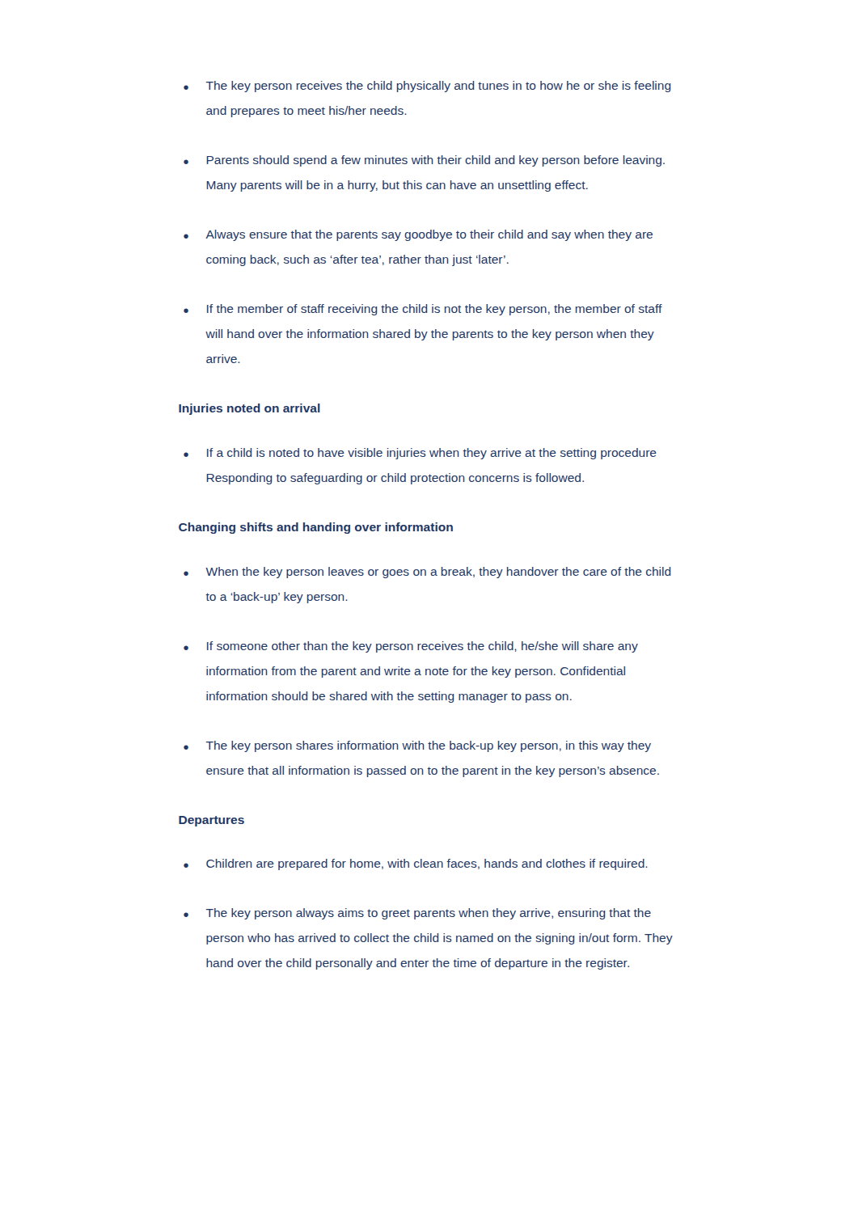The key person receives the child physically and tunes in to how he or she is feeling and prepares to meet his/her needs.
Parents should spend a few minutes with their child and key person before leaving. Many parents will be in a hurry, but this can have an unsettling effect.
Always ensure that the parents say goodbye to their child and say when they are coming back, such as ‘after tea’, rather than just ‘later’.
If the member of staff receiving the child is not the key person, the member of staff will hand over the information shared by the parents to the key person when they arrive.
Injuries noted on arrival
If a child is noted to have visible injuries when they arrive at the setting procedure Responding to safeguarding or child protection concerns is followed.
Changing shifts and handing over information
When the key person leaves or goes on a break, they handover the care of the child to a ‘back-up’ key person.
If someone other than the key person receives the child, he/she will share any information from the parent and write a note for the key person. Confidential information should be shared with the setting manager to pass on.
The key person shares information with the back-up key person, in this way they ensure that all information is passed on to the parent in the key person’s absence.
Departures
Children are prepared for home, with clean faces, hands and clothes if required.
The key person always aims to greet parents when they arrive, ensuring that the person who has arrived to collect the child is named on the signing in/out form. They hand over the child personally and enter the time of departure in the register.